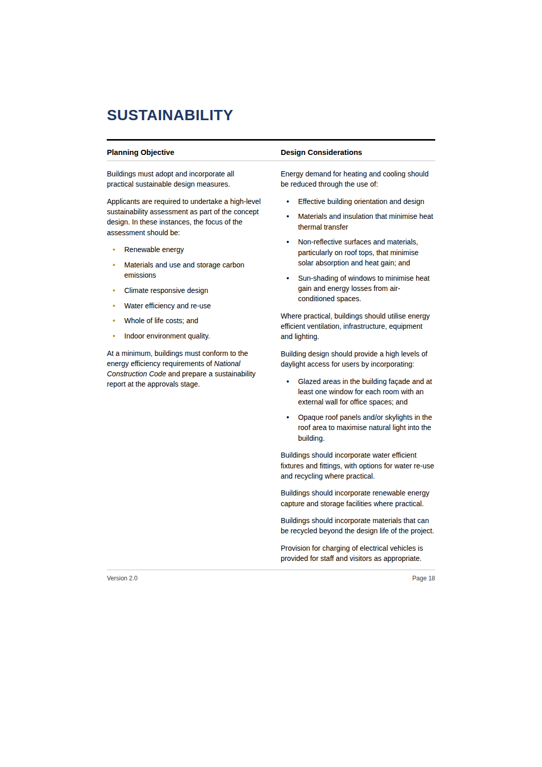SUSTAINABILITY
Planning Objective
Design Considerations
Buildings must adopt and incorporate all practical sustainable design measures.
Applicants are required to undertake a high-level sustainability assessment as part of the concept design. In these instances, the focus of the assessment should be:
Renewable energy
Materials and use and storage carbon emissions
Climate responsive design
Water efficiency and re-use
Whole of life costs; and
Indoor environment quality.
At a minimum, buildings must conform to the energy efficiency requirements of National Construction Code and prepare a sustainability report at the approvals stage.
Energy demand for heating and cooling should be reduced through the use of:
Effective building orientation and design
Materials and insulation that minimise heat thermal transfer
Non-reflective surfaces and materials, particularly on roof tops, that minimise solar absorption and heat gain; and
Sun-shading of windows to minimise heat gain and energy losses from air-conditioned spaces.
Where practical, buildings should utilise energy efficient ventilation, infrastructure, equipment and lighting.
Building design should provide a high levels of daylight access for users by incorporating:
Glazed areas in the building façade and at least one window for each room with an external wall for office spaces; and
Opaque roof panels and/or skylights in the roof area to maximise natural light into the building.
Buildings should incorporate water efficient fixtures and fittings, with options for water re-use and recycling where practical.
Buildings should incorporate renewable energy capture and storage facilities where practical.
Buildings should incorporate materials that can be recycled beyond the design life of the project.
Provision for charging of electrical vehicles is provided for staff and visitors as appropriate.
Version 2.0 Page 18